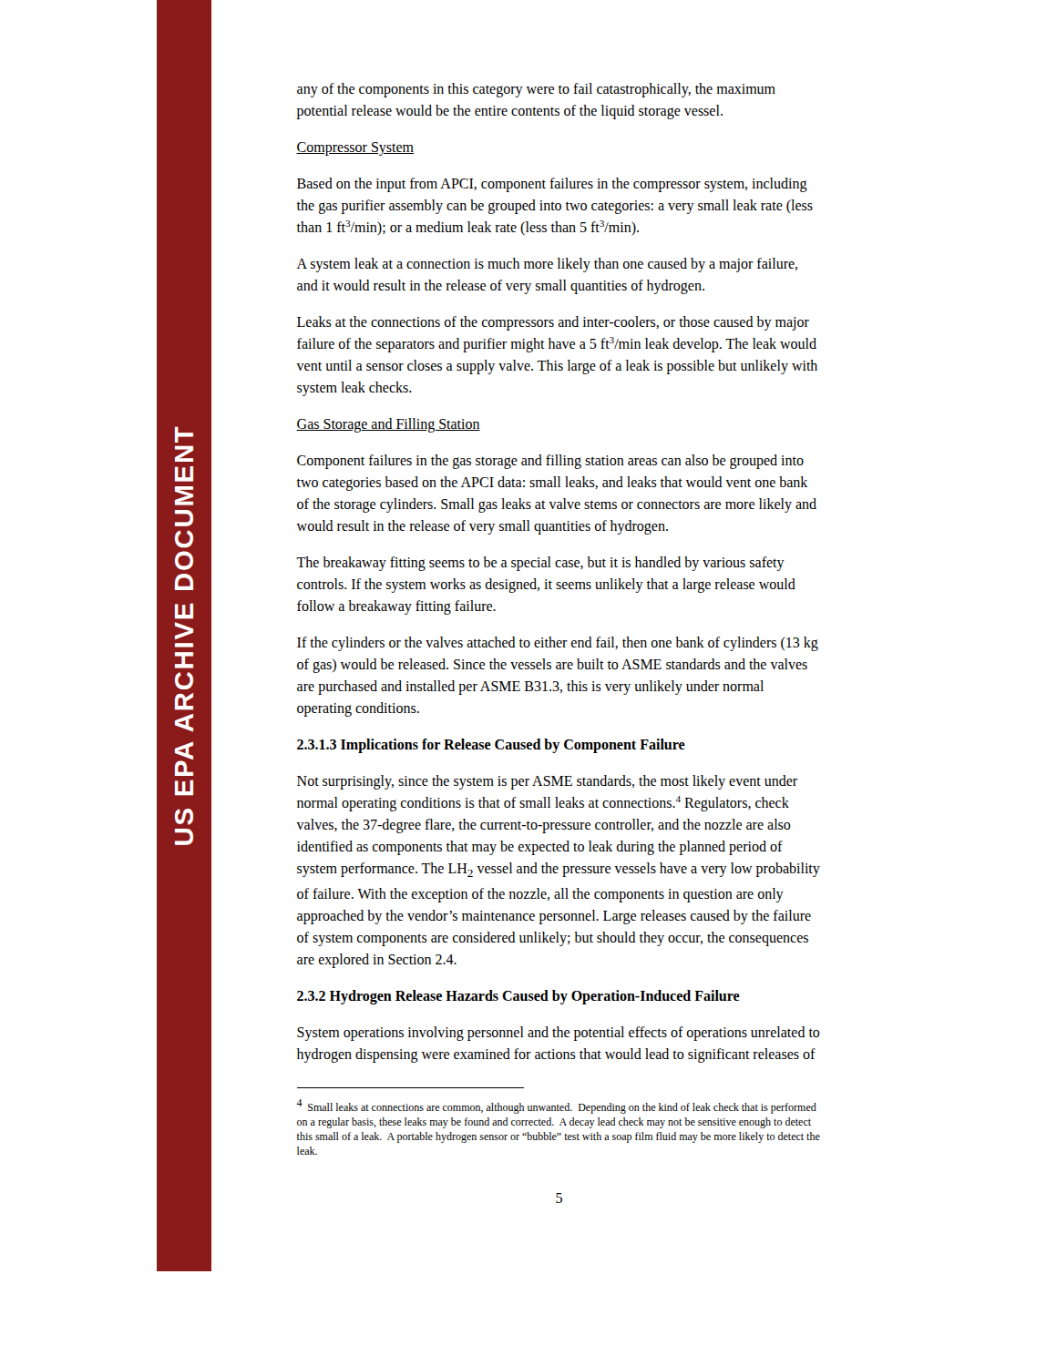US EPA ARCHIVE DOCUMENT
any of the components in this category were to fail catastrophically, the maximum potential release would be the entire contents of the liquid storage vessel.
Compressor System
Based on the input from APCI, component failures in the compressor system, including the gas purifier assembly can be grouped into two categories: a very small leak rate (less than 1 ft3/min); or a medium leak rate (less than 5 ft3/min).
A system leak at a connection is much more likely than one caused by a major failure, and it would result in the release of very small quantities of hydrogen.
Leaks at the connections of the compressors and inter-coolers, or those caused by major failure of the separators and purifier might have a 5 ft3/min leak develop. The leak would vent until a sensor closes a supply valve. This large of a leak is possible but unlikely with system leak checks.
Gas Storage and Filling Station
Component failures in the gas storage and filling station areas can also be grouped into two categories based on the APCI data: small leaks, and leaks that would vent one bank of the storage cylinders. Small gas leaks at valve stems or connectors are more likely and would result in the release of very small quantities of hydrogen.
The breakaway fitting seems to be a special case, but it is handled by various safety controls. If the system works as designed, it seems unlikely that a large release would follow a breakaway fitting failure.
If the cylinders or the valves attached to either end fail, then one bank of cylinders (13 kg of gas) would be released. Since the vessels are built to ASME standards and the valves are purchased and installed per ASME B31.3, this is very unlikely under normal operating conditions.
2.3.1.3 Implications for Release Caused by Component Failure
Not surprisingly, since the system is per ASME standards, the most likely event under normal operating conditions is that of small leaks at connections.4 Regulators, check valves, the 37-degree flare, the current-to-pressure controller, and the nozzle are also identified as components that may be expected to leak during the planned period of system performance. The LH2 vessel and the pressure vessels have a very low probability of failure. With the exception of the nozzle, all the components in question are only approached by the vendor’s maintenance personnel. Large releases caused by the failure of system components are considered unlikely; but should they occur, the consequences are explored in Section 2.4.
2.3.2 Hydrogen Release Hazards Caused by Operation-Induced Failure
System operations involving personnel and the potential effects of operations unrelated to hydrogen dispensing were examined for actions that would lead to significant releases of
4 Small leaks at connections are common, although unwanted. Depending on the kind of leak check that is performed on a regular basis, these leaks may be found and corrected. A decay lead check may not be sensitive enough to detect this small of a leak. A portable hydrogen sensor or “bubble” test with a soap film fluid may be more likely to detect the leak.
5